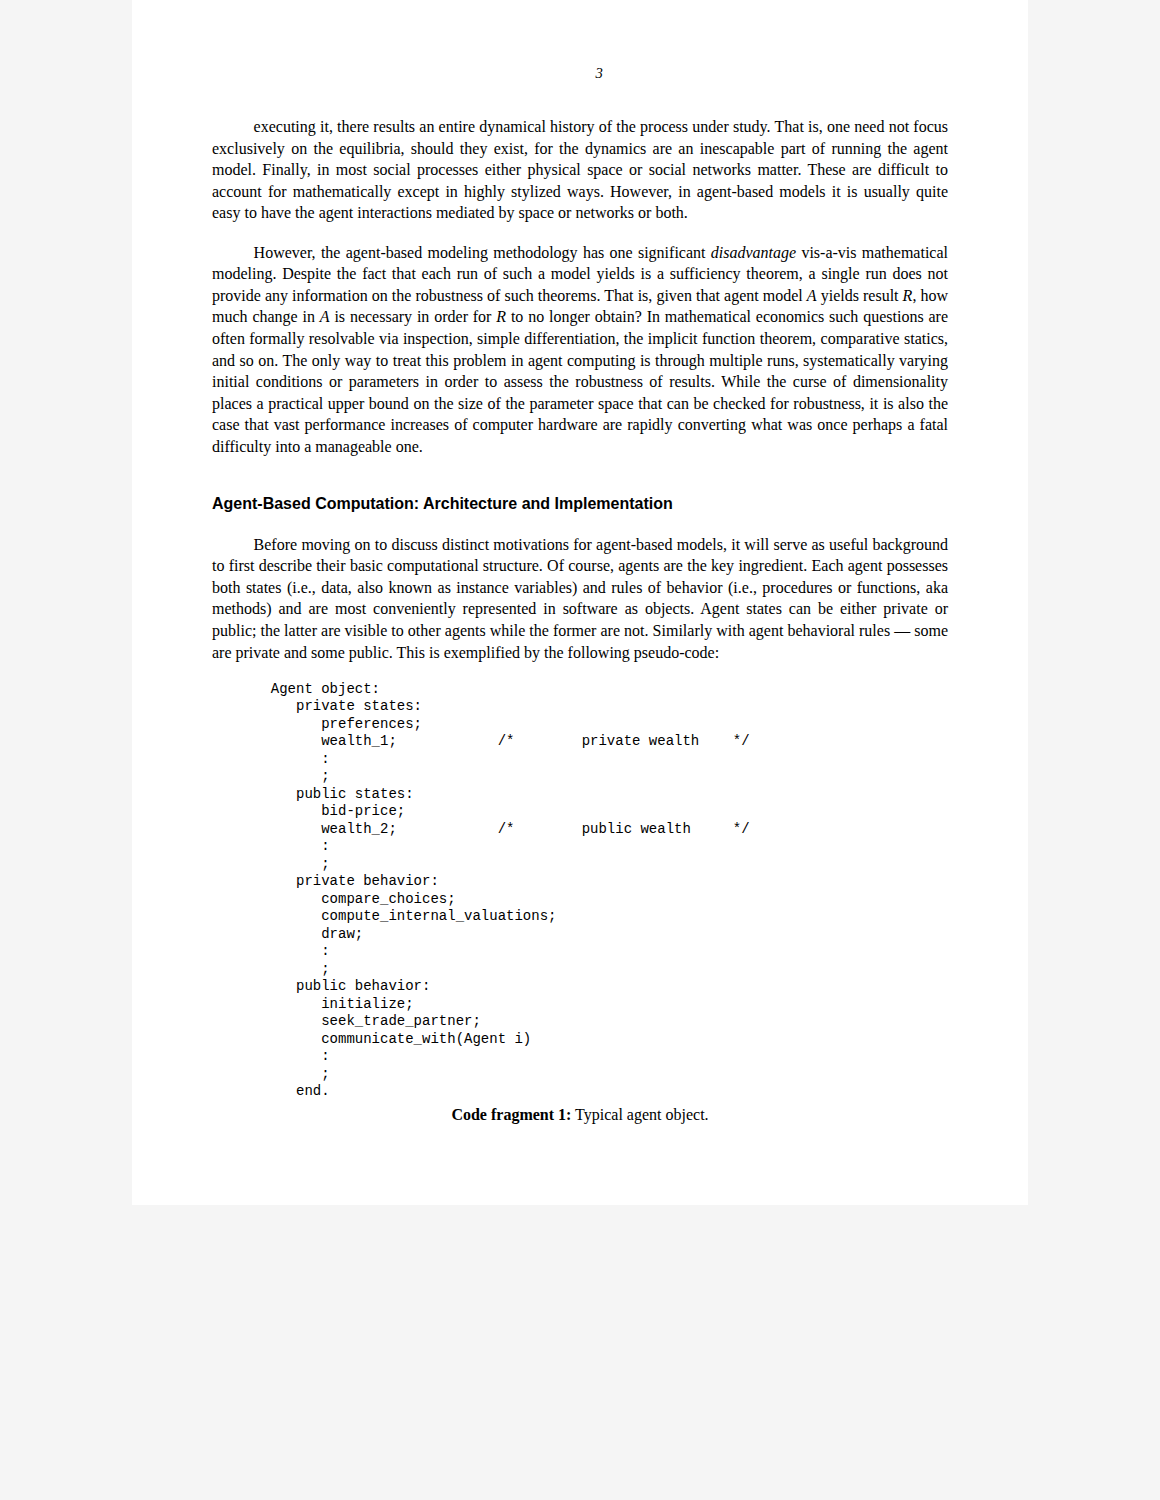3
executing it, there results an entire dynamical history of the process under study. That is, one need not focus exclusively on the equilibria, should they exist, for the dynamics are an inescapable part of running the agent model. Finally, in most social processes either physical space or social networks matter. These are difficult to account for mathematically except in highly stylized ways. However, in agent-based models it is usually quite easy to have the agent interactions mediated by space or networks or both.
However, the agent-based modeling methodology has one significant disadvantage vis-a-vis mathematical modeling. Despite the fact that each run of such a model yields is a sufficiency theorem, a single run does not provide any information on the robustness of such theorems. That is, given that agent model A yields result R, how much change in A is necessary in order for R to no longer obtain? In mathematical economics such questions are often formally resolvable via inspection, simple differentiation, the implicit function theorem, comparative statics, and so on. The only way to treat this problem in agent computing is through multiple runs, systematically varying initial conditions or parameters in order to assess the robustness of results. While the curse of dimensionality places a practical upper bound on the size of the parameter space that can be checked for robustness, it is also the case that vast performance increases of computer hardware are rapidly converting what was once perhaps a fatal difficulty into a manageable one.
Agent-Based Computation: Architecture and Implementation
Before moving on to discuss distinct motivations for agent-based models, it will serve as useful background to first describe their basic computational structure. Of course, agents are the key ingredient. Each agent possesses both states (i.e., data, also known as instance variables) and rules of behavior (i.e., procedures or functions, aka methods) and are most conveniently represented in software as objects. Agent states can be either private or public; the latter are visible to other agents while the former are not. Similarly with agent behavioral rules — some are private and some public. This is exemplified by the following pseudo-code:
Agent object:
   private states:
      preferences;
      wealth_1;            /*        private wealth    */
      :
      ;
   public states:
      bid-price;
      wealth_2;            /*        public wealth     */
      :
      ;
   private behavior:
      compare_choices;
      compute_internal_valuations;
      draw;
      :
      ;
   public behavior:
      initialize;
      seek_trade_partner;
      communicate_with(Agent i)
      :
      ;
   end.
Code fragment 1: Typical agent object.